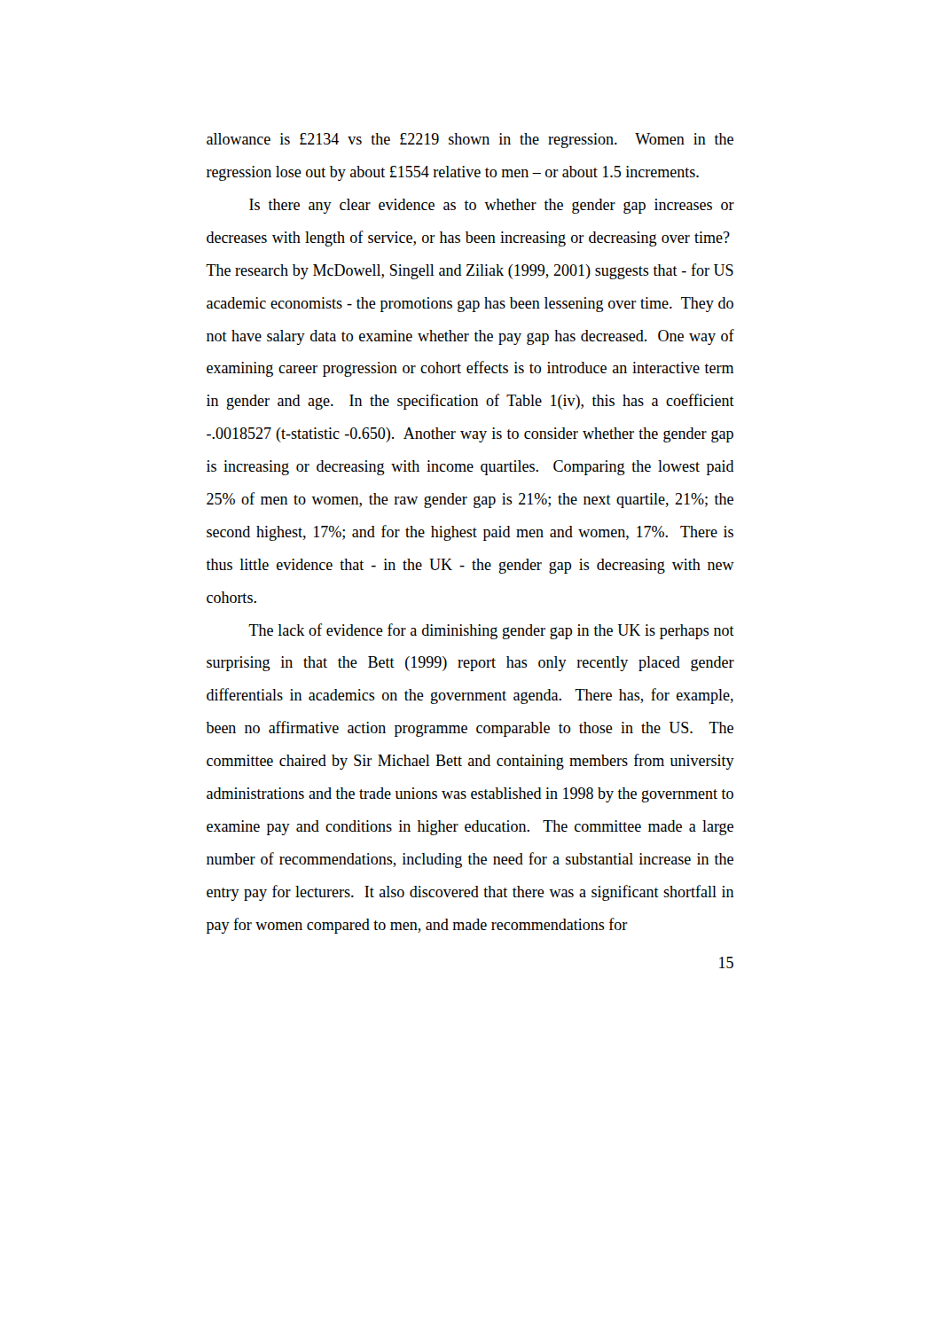allowance is £2134 vs the £2219 shown in the regression. Women in the regression lose out by about £1554 relative to men – or about 1.5 increments.
Is there any clear evidence as to whether the gender gap increases or decreases with length of service, or has been increasing or decreasing over time? The research by McDowell, Singell and Ziliak (1999, 2001) suggests that - for US academic economists - the promotions gap has been lessening over time. They do not have salary data to examine whether the pay gap has decreased. One way of examining career progression or cohort effects is to introduce an interactive term in gender and age. In the specification of Table 1(iv), this has a coefficient -.0018527 (t-statistic -0.650). Another way is to consider whether the gender gap is increasing or decreasing with income quartiles. Comparing the lowest paid 25% of men to women, the raw gender gap is 21%; the next quartile, 21%; the second highest, 17%; and for the highest paid men and women, 17%. There is thus little evidence that - in the UK - the gender gap is decreasing with new cohorts.
The lack of evidence for a diminishing gender gap in the UK is perhaps not surprising in that the Bett (1999) report has only recently placed gender differentials in academics on the government agenda. There has, for example, been no affirmative action programme comparable to those in the US. The committee chaired by Sir Michael Bett and containing members from university administrations and the trade unions was established in 1998 by the government to examine pay and conditions in higher education. The committee made a large number of recommendations, including the need for a substantial increase in the entry pay for lecturers. It also discovered that there was a significant shortfall in pay for women compared to men, and made recommendations for
15